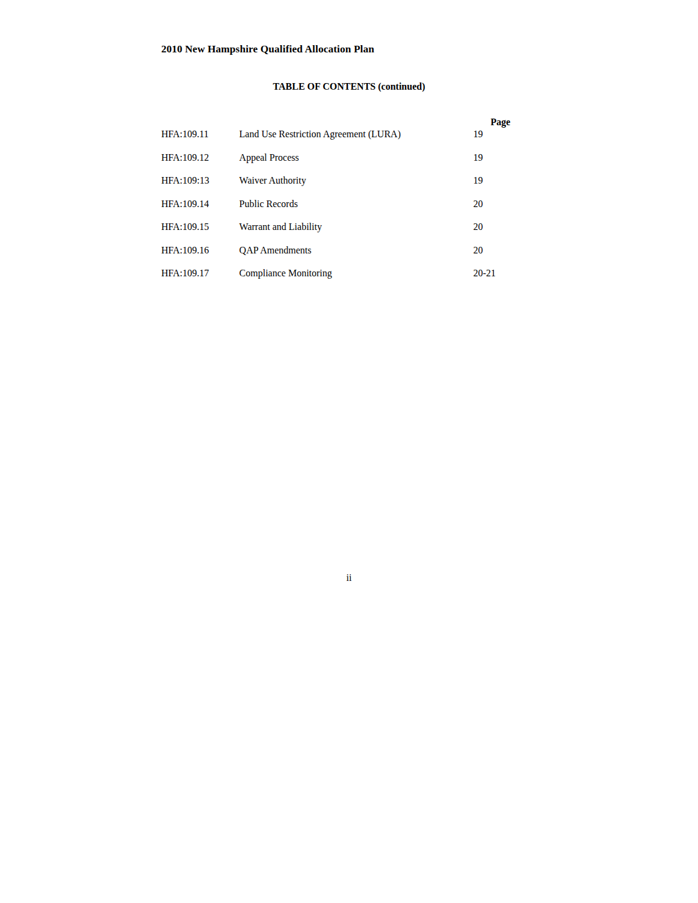2010 New Hampshire Qualified Allocation Plan
TABLE OF CONTENTS (continued)
| | | Page |
| --- | --- | --- |
| HFA:109.11 | Land Use Restriction Agreement (LURA) | 19 |
| HFA:109.12 | Appeal Process | 19 |
| HFA:109:13 | Waiver Authority | 19 |
| HFA:109.14 | Public Records | 20 |
| HFA:109.15 | Warrant and Liability | 20 |
| HFA:109.16 | QAP Amendments | 20 |
| HFA:109.17 | Compliance Monitoring | 20-21 |
ii